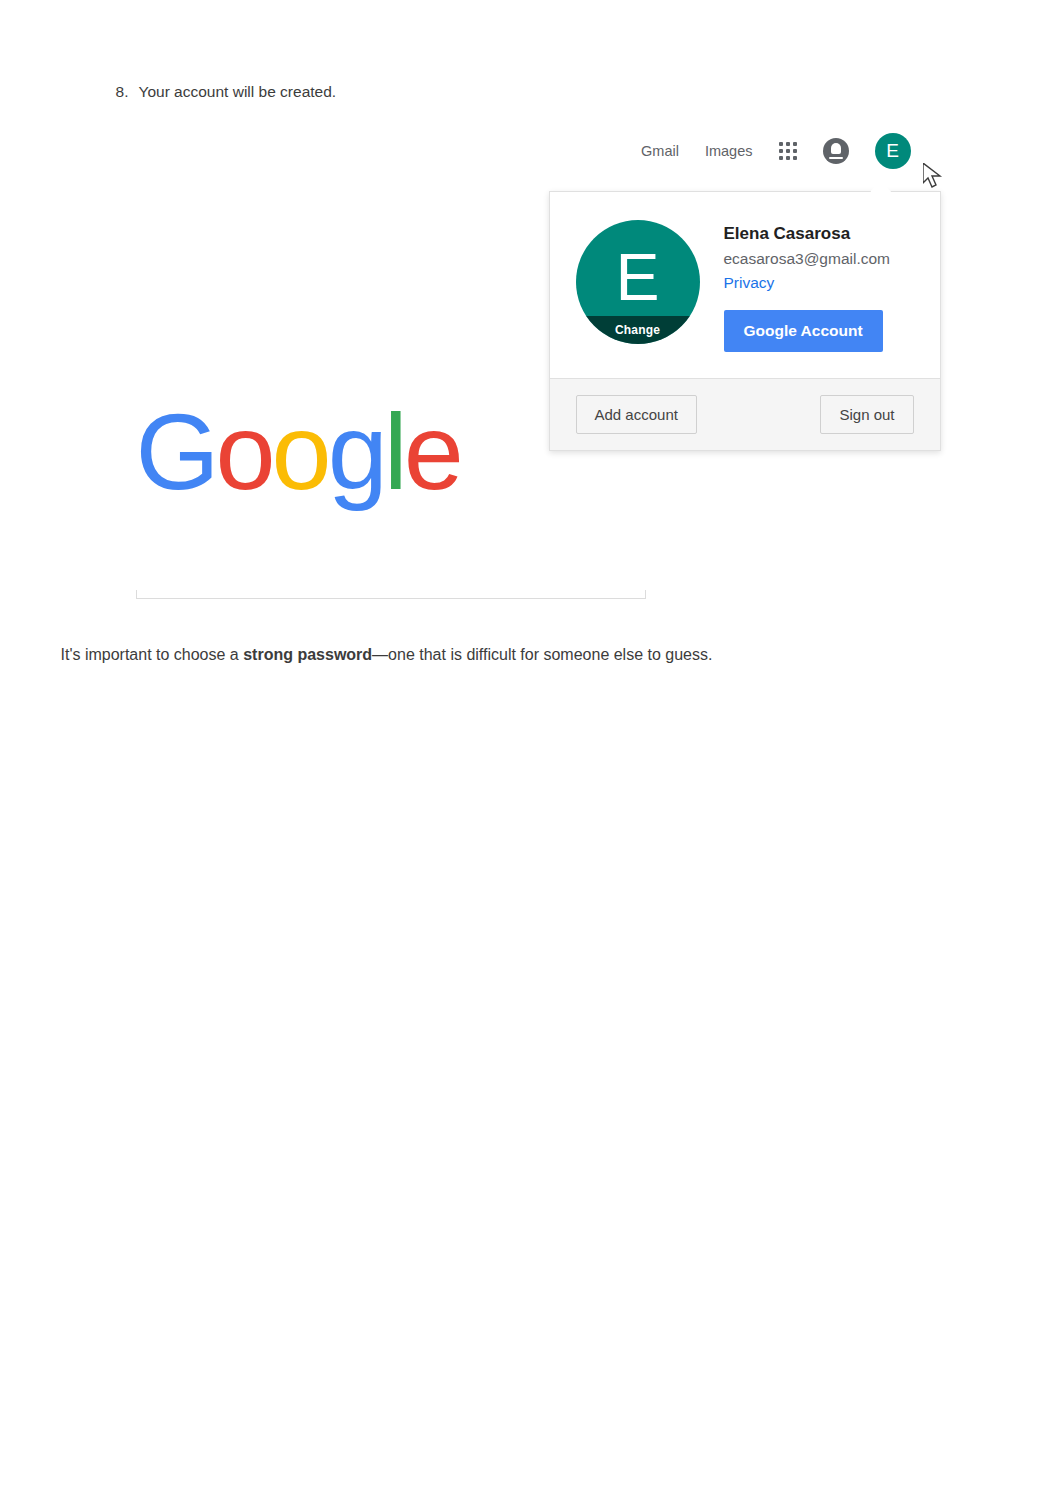Your account will be created.
Gmail Images E
E Change
Elena Casarosa
ecasarosa3@gmail.com
Privacy
Google Account
Add account Sign out
Google
It's important to choose a strong password—one that is difficult for someone else to guess.